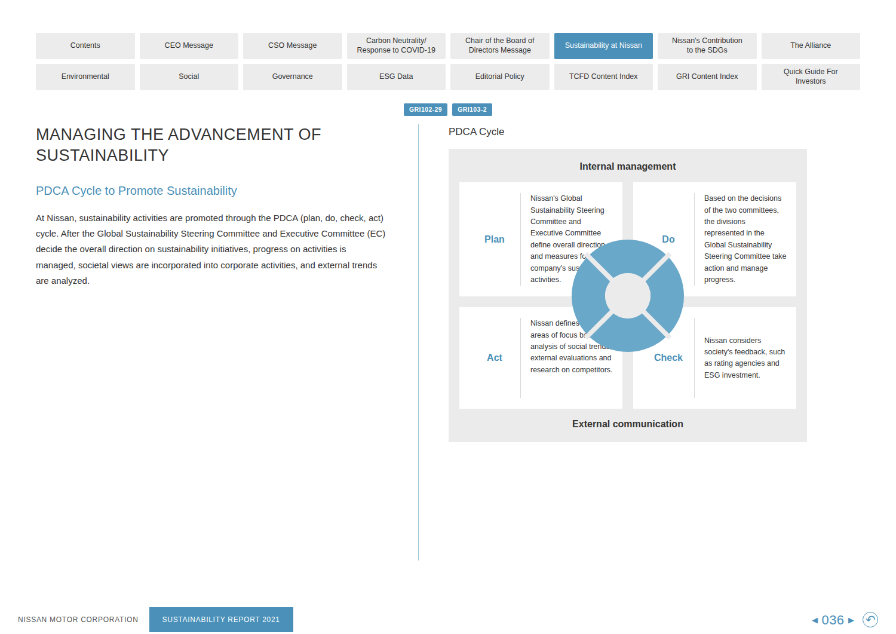Contents
CEO Message
CSO Message
Carbon Neutrality/
Response to COVID-19
Chair of the Board of
Directors Message
Sustainability at Nissan
Nissan's Contribution
to the SDGs
The Alliance
Environmental
Social
Governance
ESG Data
Editorial Policy
TCFD Content Index
GRI Content Index
Quick Guide For
Investors
GRI102-29 GRI103-2
Managing the Advancement of Sustainability
PDCA Cycle to Promote Sustainability
At Nissan, sustainability activities are promoted through the PDCA (plan, do, check, act) cycle. After the Global Sustainability Steering Committee and Executive Committee (EC) decide the overall direction on sustainability initiatives, progress on activities is managed, societal views are incorporated into corporate activities, and external trends are analyzed.
PDCA Cycle
Internal management
Plan
Nissan's Global Sustainability Steering Committee and Executive Committee define overall direction and measures for the company's sustainability activities.
Do
Based on the decisions of the two committees, the divisions represented in the Global Sustainability Steering Committee take action and manage progress.
Act
Nissan defines priority areas of focus based on analysis of social trends, external evaluations and research on competitors.
Check
Nissan considers society's feedback, such as rating agencies and ESG investment.
External communication
NISSAN MOTOR CORPORATION SUSTAINABILITY REPORT 2021
◀ 036 ▶
↶